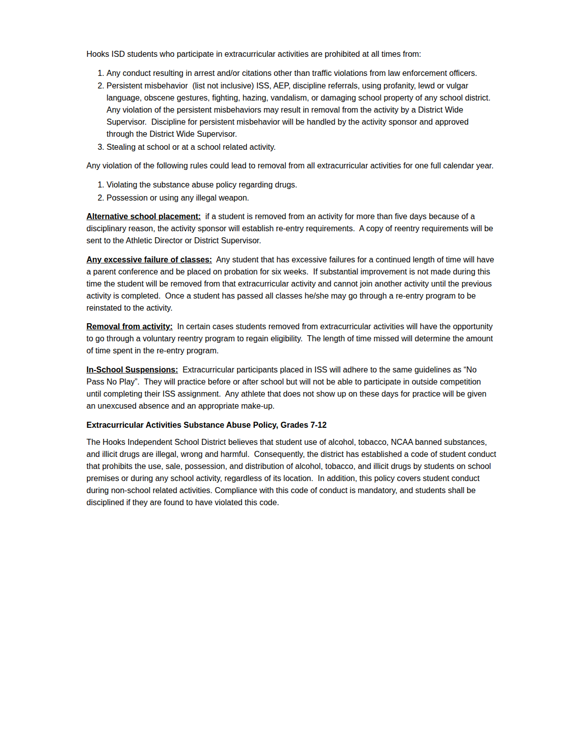Hooks ISD students who participate in extracurricular activities are prohibited at all times from:
Any conduct resulting in arrest and/or citations other than traffic violations from law enforcement officers.
Persistent misbehavior (list not inclusive) ISS, AEP, discipline referrals, using profanity, lewd or vulgar language, obscene gestures, fighting, hazing, vandalism, or damaging school property of any school district. Any violation of the persistent misbehaviors may result in removal from the activity by a District Wide Supervisor. Discipline for persistent misbehavior will be handled by the activity sponsor and approved through the District Wide Supervisor.
Stealing at school or at a school related activity.
Any violation of the following rules could lead to removal from all extracurricular activities for one full calendar year.
Violating the substance abuse policy regarding drugs.
Possession or using any illegal weapon.
Alternative school placement: if a student is removed from an activity for more than five days because of a disciplinary reason, the activity sponsor will establish re-entry requirements. A copy of reentry requirements will be sent to the Athletic Director or District Supervisor.
Any excessive failure of classes: Any student that has excessive failures for a continued length of time will have a parent conference and be placed on probation for six weeks. If substantial improvement is not made during this time the student will be removed from that extracurricular activity and cannot join another activity until the previous activity is completed. Once a student has passed all classes he/she may go through a re-entry program to be reinstated to the activity.
Removal from activity: In certain cases students removed from extracurricular activities will have the opportunity to go through a voluntary reentry program to regain eligibility. The length of time missed will determine the amount of time spent in the re-entry program.
In-School Suspensions: Extracurricular participants placed in ISS will adhere to the same guidelines as “No Pass No Play”. They will practice before or after school but will not be able to participate in outside competition until completing their ISS assignment. Any athlete that does not show up on these days for practice will be given an unexcused absence and an appropriate make-up.
Extracurricular Activities Substance Abuse Policy, Grades 7-12
The Hooks Independent School District believes that student use of alcohol, tobacco, NCAA banned substances, and illicit drugs are illegal, wrong and harmful. Consequently, the district has established a code of student conduct that prohibits the use, sale, possession, and distribution of alcohol, tobacco, and illicit drugs by students on school premises or during any school activity, regardless of its location. In addition, this policy covers student conduct during non-school related activities. Compliance with this code of conduct is mandatory, and students shall be disciplined if they are found to have violated this code.